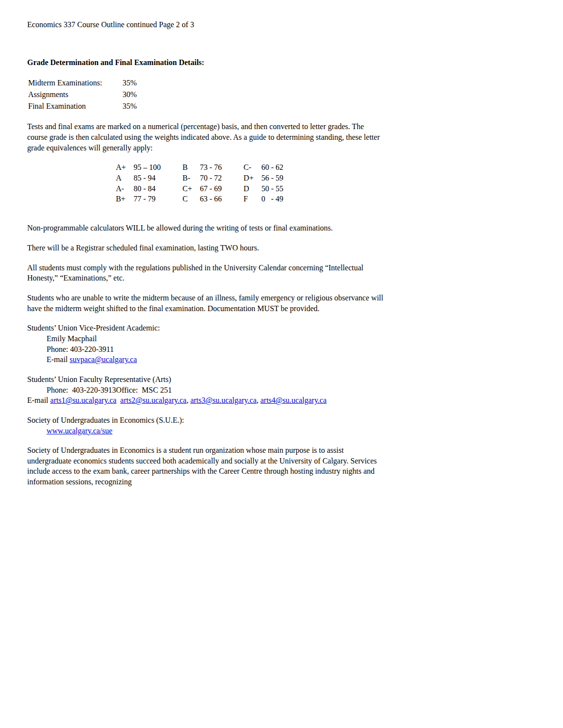Economics 337 Course Outline continued Page 2 of 3
Grade Determination and Final Examination Details:
| Midterm Examinations: | 35% |
| Assignments | 30% |
| Final Examination | 35% |
Tests and final exams are marked on a numerical (percentage) basis, and then converted to letter grades. The course grade is then calculated using the weights indicated above. As a guide to determining standing, these letter grade equivalences will generally apply:
| A+ | 95 – 100 | B | 73 - 76 | C- | 60 - 62 |
| A | 85 - 94 | B- | 70 - 72 | D+ | 56 - 59 |
| A- | 80 - 84 | C+ | 67 - 69 | D | 50 - 55 |
| B+ | 77 - 79 | C | 63 - 66 | F | 0 - 49 |
Non-programmable calculators WILL be allowed during the writing of tests or final examinations.
There will be a Registrar scheduled final examination, lasting TWO hours.
All students must comply with the regulations published in the University Calendar concerning “Intellectual Honesty,” “Examinations,” etc.
Students who are unable to write the midterm because of an illness, family emergency or religious observance will have the midterm weight shifted to the final examination. Documentation MUST be provided.
Students’ Union Vice-President Academic:
Emily Macphail
Phone: 403-220-3911
E-mail suvpaca@ucalgary.ca
Students’ Union Faculty Representative (Arts)
Phone: 403-220-3913Office: MSC 251
E-mail arts1@su.ucalgary.ca arts2@su.ucalgary.ca, arts3@su.ucalgary.ca, arts4@su.ucalgary.ca
Society of Undergraduates in Economics (S.U.E.):
www.ucalgary.ca/sue
Society of Undergraduates in Economics is a student run organization whose main purpose is to assist undergraduate economics students succeed both academically and socially at the University of Calgary. Services include access to the exam bank, career partnerships with the Career Centre through hosting industry nights and information sessions, recognizing